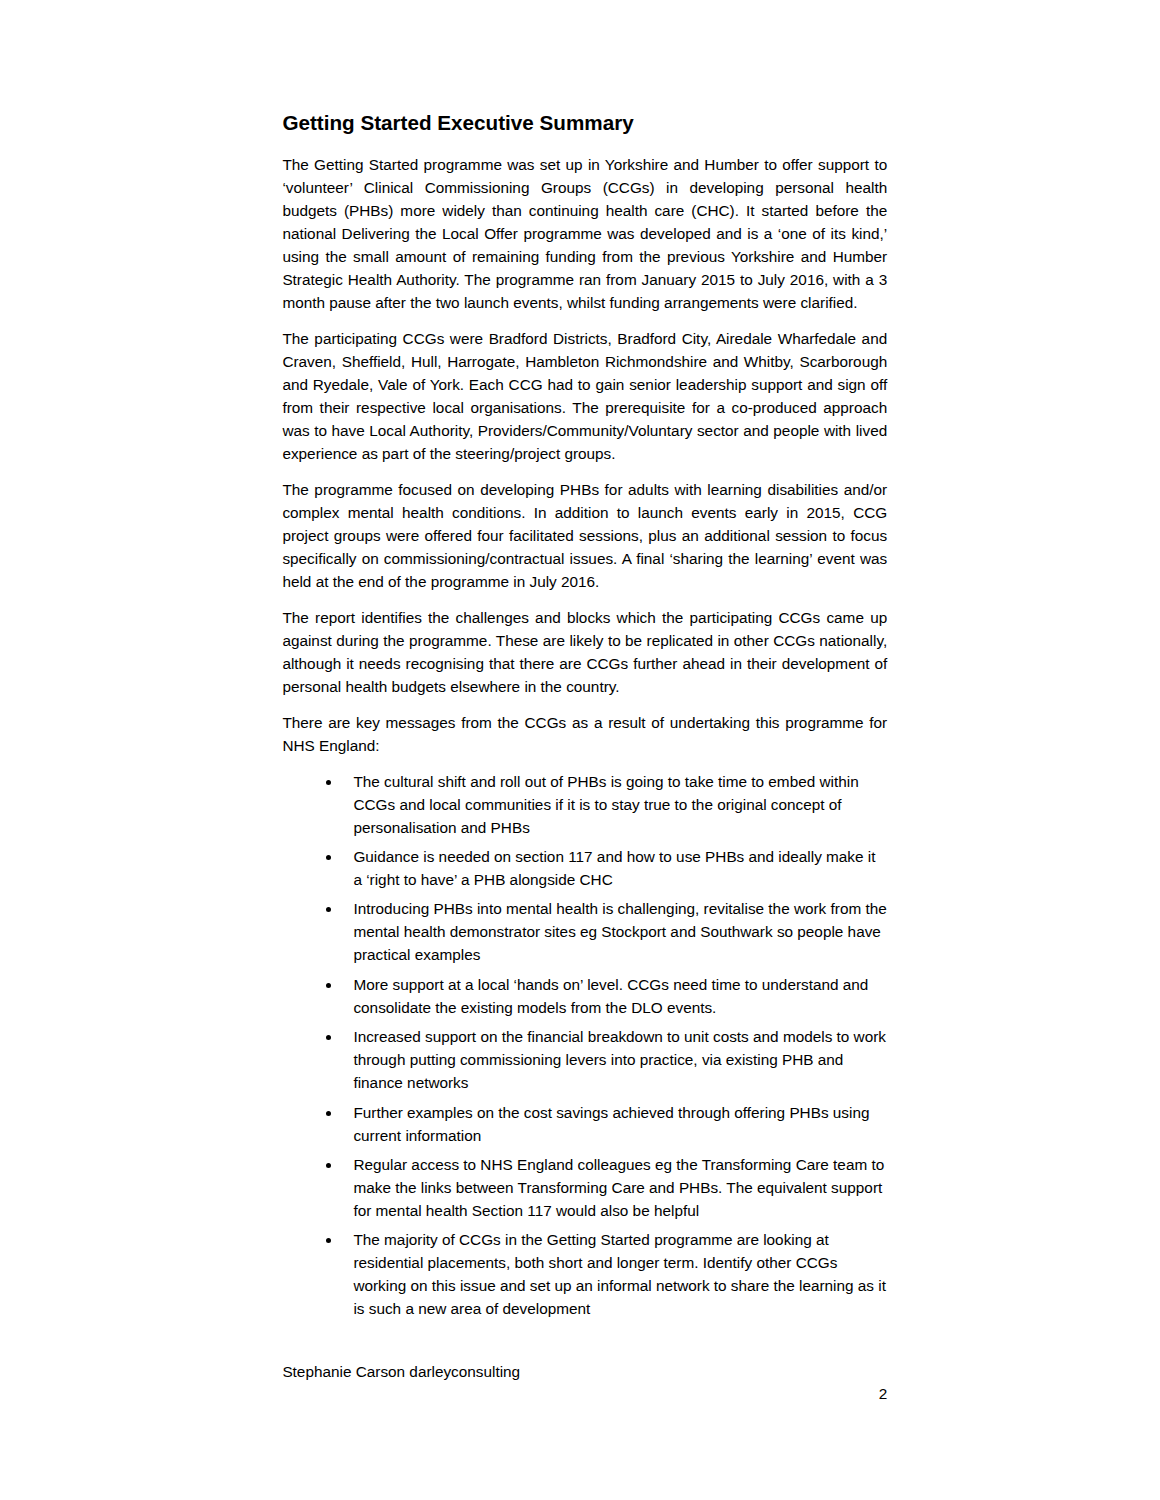Getting Started Executive Summary
The Getting Started programme was set up in Yorkshire and Humber to offer support to ‘volunteer’ Clinical Commissioning Groups (CCGs) in developing personal health budgets (PHBs) more widely than continuing health care (CHC). It started before the national Delivering the Local Offer programme was developed and is a ‘one of its kind,’ using the small amount of remaining funding from the previous Yorkshire and Humber Strategic Health Authority. The programme ran from January 2015 to July 2016, with a 3 month pause after the two launch events, whilst funding arrangements were clarified.
The participating CCGs were Bradford Districts, Bradford City, Airedale Wharfedale and Craven, Sheffield, Hull, Harrogate, Hambleton Richmondshire and Whitby, Scarborough and Ryedale, Vale of York. Each CCG had to gain senior leadership support and sign off from their respective local organisations. The prerequisite for a co-produced approach was to have Local Authority, Providers/Community/Voluntary sector and people with lived experience as part of the steering/project groups.
The programme focused on developing PHBs for adults with learning disabilities and/or complex mental health conditions. In addition to launch events early in 2015, CCG project groups were offered four facilitated sessions, plus an additional session to focus specifically on commissioning/contractual issues. A final ‘sharing the learning’ event was held at the end of the programme in July 2016.
The report identifies the challenges and blocks which the participating CCGs came up against during the programme. These are likely to be replicated in other CCGs nationally, although it needs recognising that there are CCGs further ahead in their development of personal health budgets elsewhere in the country.
There are key messages from the CCGs as a result of undertaking this programme for NHS England:
The cultural shift and roll out of PHBs is going to take time to embed within CCGs and local communities if it is to stay true to the original concept of personalisation and PHBs
Guidance is needed on section 117 and how to use PHBs and ideally make it a ‘right to have’ a PHB alongside CHC
Introducing PHBs into mental health is challenging, revitalise the work from the mental health demonstrator sites eg Stockport and Southwark so people have practical examples
More support at a local ‘hands on’ level. CCGs need time to understand and consolidate the existing models from the DLO events.
Increased support on the financial breakdown to unit costs and models to work through putting commissioning levers into practice, via existing PHB and finance networks
Further examples on the cost savings achieved through offering PHBs using current information
Regular access to NHS England colleagues eg the Transforming Care team to make the links between Transforming Care and PHBs. The equivalent support for mental health Section 117 would also be helpful
The majority of CCGs in the Getting Started programme are looking at residential placements, both short and longer term. Identify other CCGs working on this issue and set up an informal network to share the learning as it is such a new area of development
Stephanie Carson darleyconsulting
2